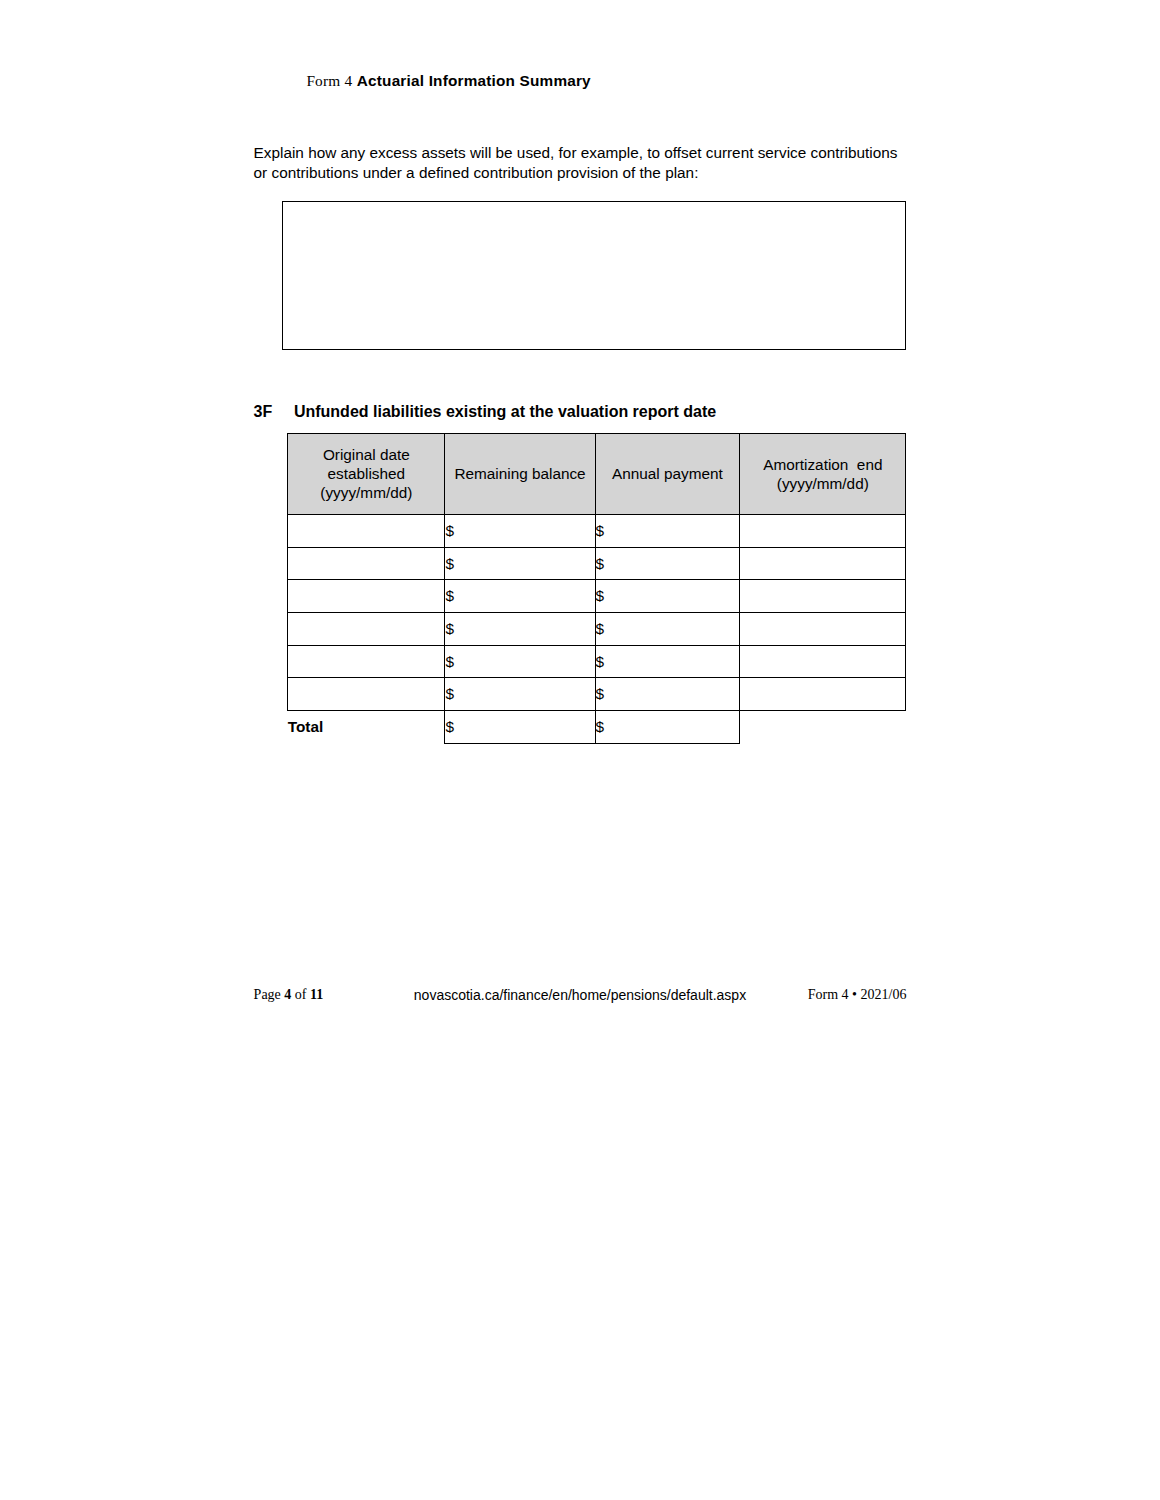Form 4 Actuarial Information Summary
Explain how any excess assets will be used, for example, to offset current service contributions or contributions under a defined contribution provision of the plan:
3FUnfunded liabilities existing at the valuation report date
| Original date established (yyyy/mm/dd) | Remaining balance | Annual payment | Amortization end (yyyy/mm/dd) |
| --- | --- | --- | --- |
| | $ | $ | |
| | $ | $ | |
| | $ | $ | |
| | $ | $ | |
| | $ | $ | |
| | $ | $ | |
| Total | $ | $ | |
Page 4 of 11 novascotia.ca/finance/en/home/pensions/default.aspx Form 4 • 2021/06